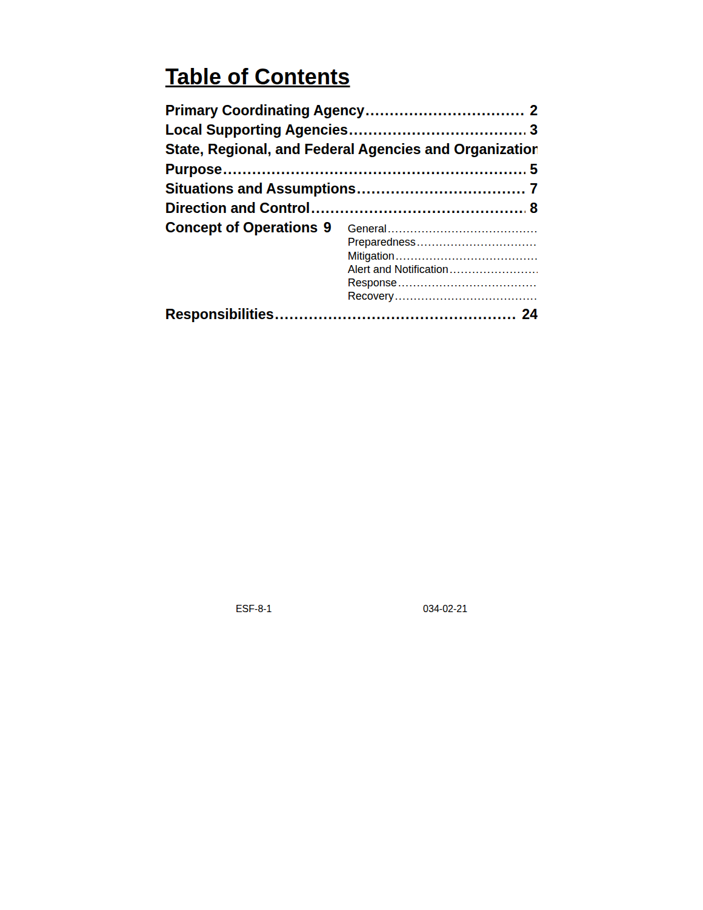Table of Contents
Primary Coordinating Agency..................................................... 2
Local Supporting Agencies........................................................... 3
State, Regional, and Federal Agencies and Organizations..... 4
Purpose............................................................................................. 5
Situations and Assumptions......................................................... 7
Direction and Control................................................................. 8
Concept of Operations.............................................................. 9
General..................................................................................................... 9
Preparedness....................................................................................... 10
Mitigation.............................................................................................. 11
Alert and Notification............................................................................ 11
Response........................................................................................... 12
Recovery............................................................................................ 23
Responsibilities......................................................................... 24
ESF-8-1 034-02-21